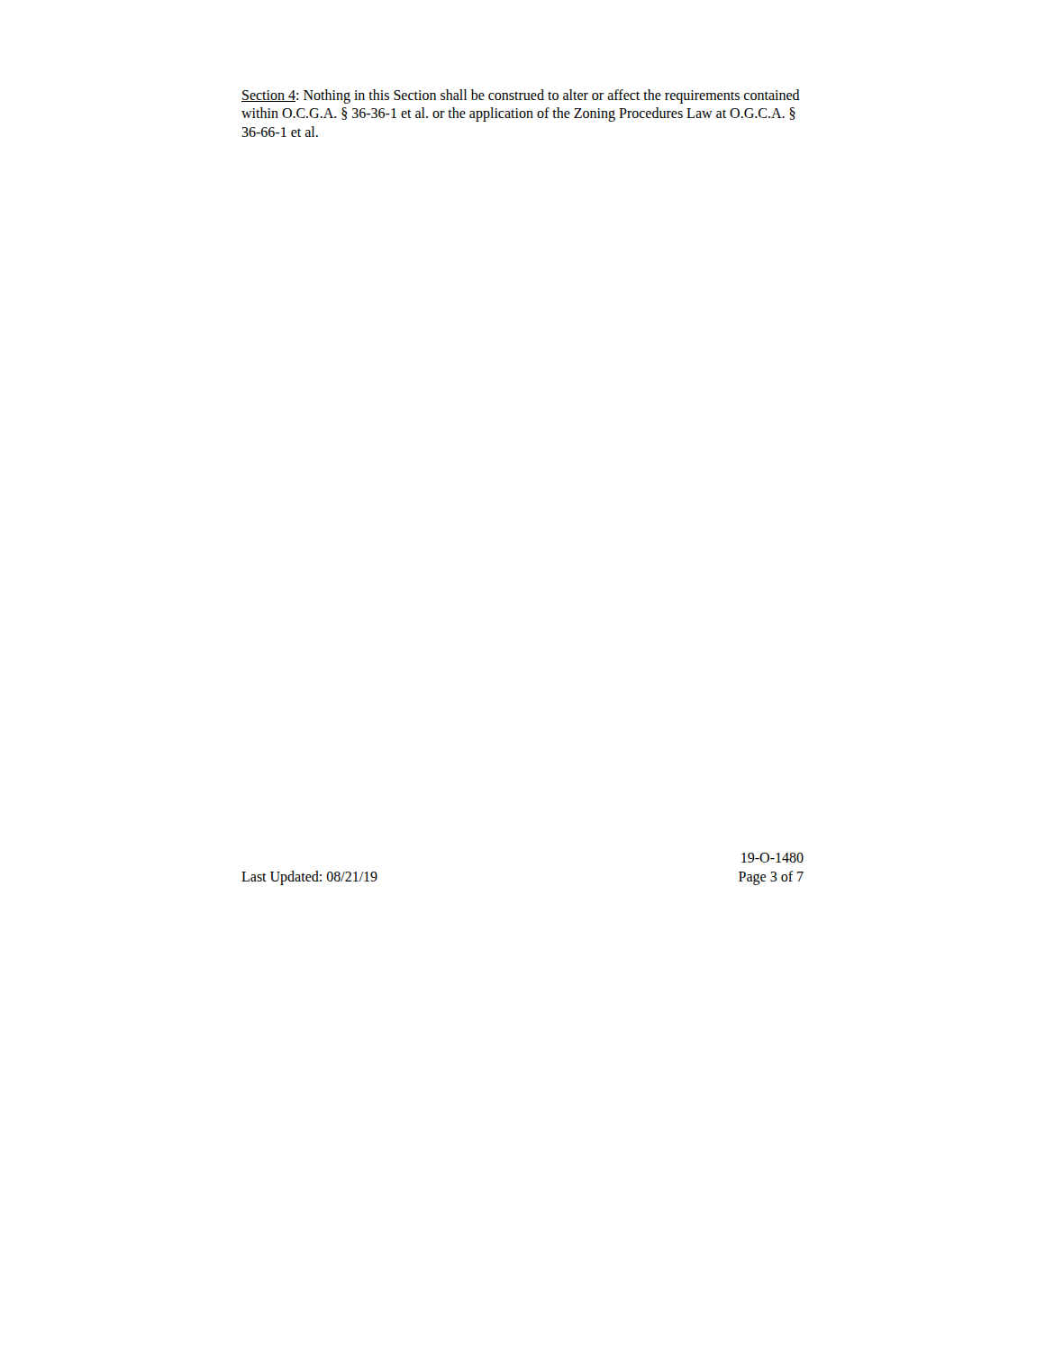Section 4: Nothing in this Section shall be construed to alter or affect the requirements contained within O.C.G.A. § 36-36-1 et al. or the application of the Zoning Procedures Law at O.G.C.A. § 36-66-1 et al.
Last Updated: 08/21/19
19-O-1480
Page 3 of 7